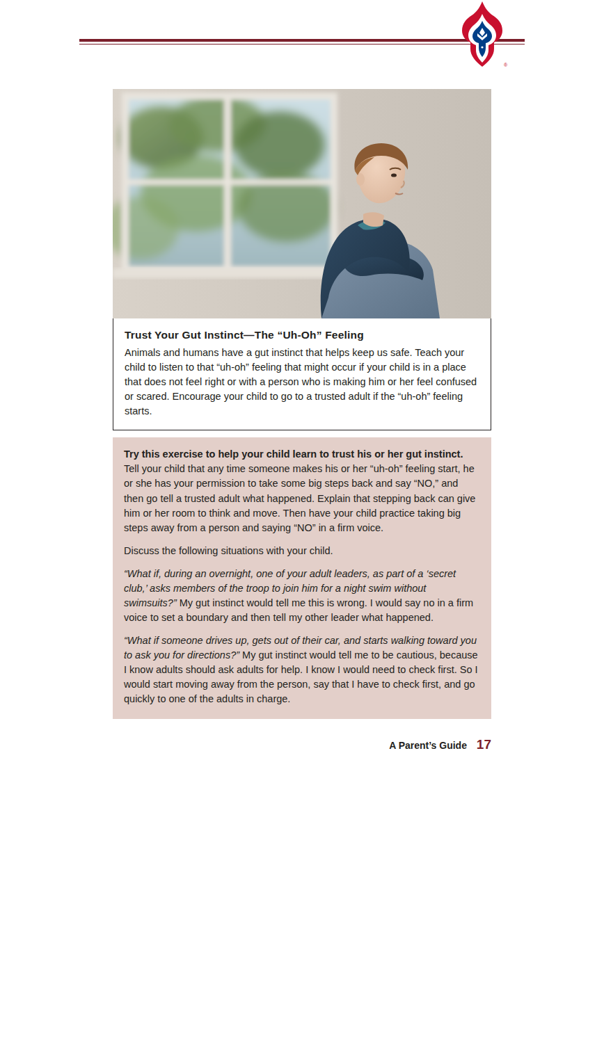®
Trust Your Gut Instinct—The “Uh-Oh” Feeling
Animals and humans have a gut instinct that helps keep us safe. Teach your child to listen to that “uh-oh” feeling that might occur if your child is in a place that does not feel right or with a person who is making him or her feel confused or scared. Encourage your child to go to a trusted adult if the “uh-oh” feeling starts.
Try this exercise to help your child learn to trust his or her gut instinct. Tell your child that any time someone makes his or her “uh-oh” feeling start, he or she has your permission to take some big steps back and say “NO,” and then go tell a trusted adult what happened. Explain that stepping back can give him or her room to think and move. Then have your child practice taking big steps away from a person and saying “NO” in a firm voice.
Discuss the following situations with your child.
“What if, during an overnight, one of your adult leaders, as part of a ‘secret club,’ asks members of the troop to join him for a night swim without swimsuits?” My gut instinct would tell me this is wrong. I would say no in a firm voice to set a boundary and then tell my other leader what happened.
“What if someone drives up, gets out of their car, and starts walking toward you to ask you for directions?” My gut instinct would tell me to be cautious, because I know adults should ask adults for help. I know I would need to check first. So I would start moving away from the person, say that I have to check first, and go quickly to one of the adults in charge.
A Parent’s Guide 17